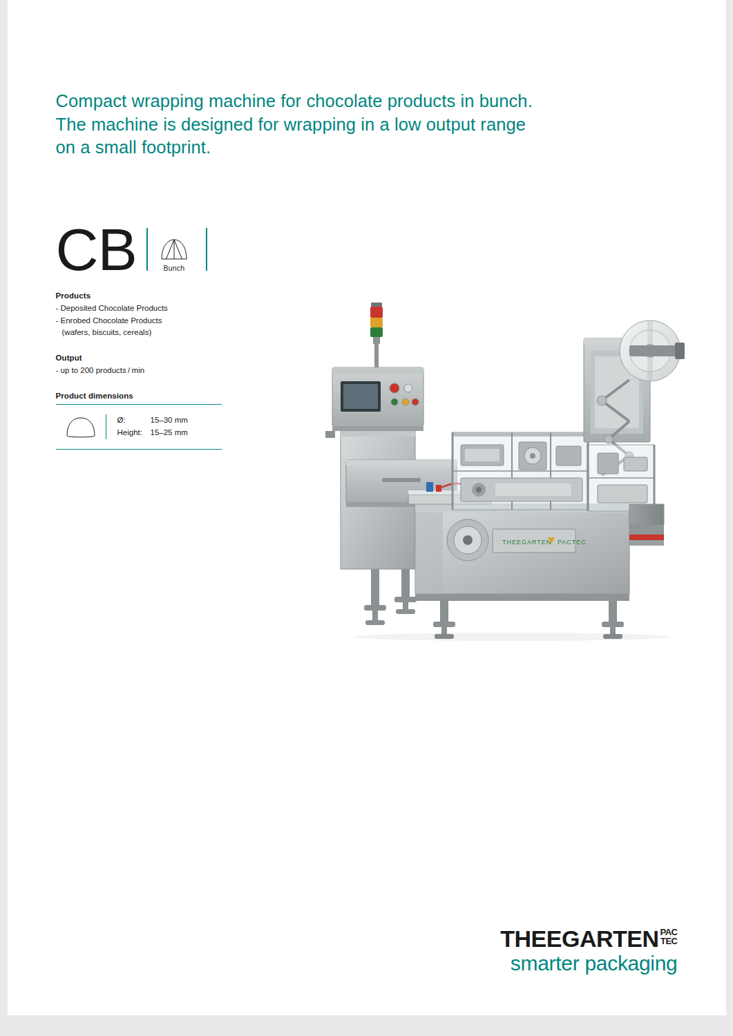Compact wrapping machine for chocolate products in bunch.
The machine is designed for wrapping in a low output range
on a small footprint.
CB Bunch
Products
- Deposited Chocolate Products
- Enrobed Chocolate Products
(wafers, biscuits, cereals)
Output
- up to 200 products / min
Product dimensions
Ø: 15–30 mm Height: 15–25 mm
THEEGARTEN PACTEC
THEEGARTEN PAC TEC
smarter packaging